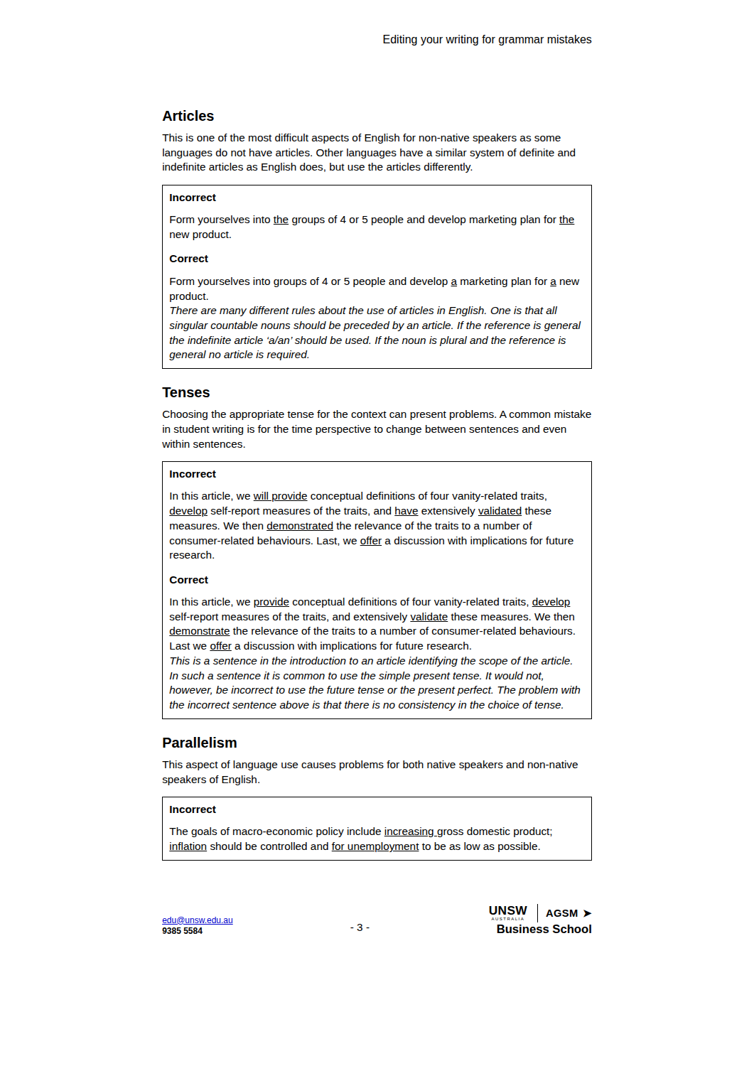Editing your writing for grammar mistakes
Articles
This is one of the most difficult aspects of English for non-native speakers as some languages do not have articles. Other languages have a similar system of definite and indefinite articles as English does, but use the articles differently.
Incorrect
Form yourselves into the groups of 4 or 5 people and develop marketing plan for the new product.
Correct
Form yourselves into groups of 4 or 5 people and develop a marketing plan for a new product.
There are many different rules about the use of articles in English. One is that all singular countable nouns should be preceded by an article. If the reference is general the indefinite article ‘a/an’ should be used. If the noun is plural and the reference is general no article is required.
Tenses
Choosing the appropriate tense for the context can present problems. A common mistake in student writing is for the time perspective to change between sentences and even within sentences.
Incorrect
In this article, we will provide conceptual definitions of four vanity-related traits, develop self-report measures of the traits, and have extensively validated these measures. We then demonstrated the relevance of the traits to a number of consumer-related behaviours. Last, we offer a discussion with implications for future research.
Correct
In this article, we provide conceptual definitions of four vanity-related traits, develop self-report measures of the traits, and extensively validate these measures. We then demonstrate the relevance of the traits to a number of consumer-related behaviours. Last we offer a discussion with implications for future research.
This is a sentence in the introduction to an article identifying the scope of the article. In such a sentence it is common to use the simple present tense. It would not, however, be incorrect to use the future tense or the present perfect. The problem with the incorrect sentence above is that there is no consistency in the choice of tense.
Parallelism
This aspect of language use causes problems for both native speakers and non-native speakers of English.
Incorrect
The goals of macro-economic policy include increasing gross domestic product; inflation should be controlled and for unemployment to be as low as possible.
edu@unsw.edu.au
9385 5584
- 3 -
UNSWAUSTRALIA AGSM ➤
Business School